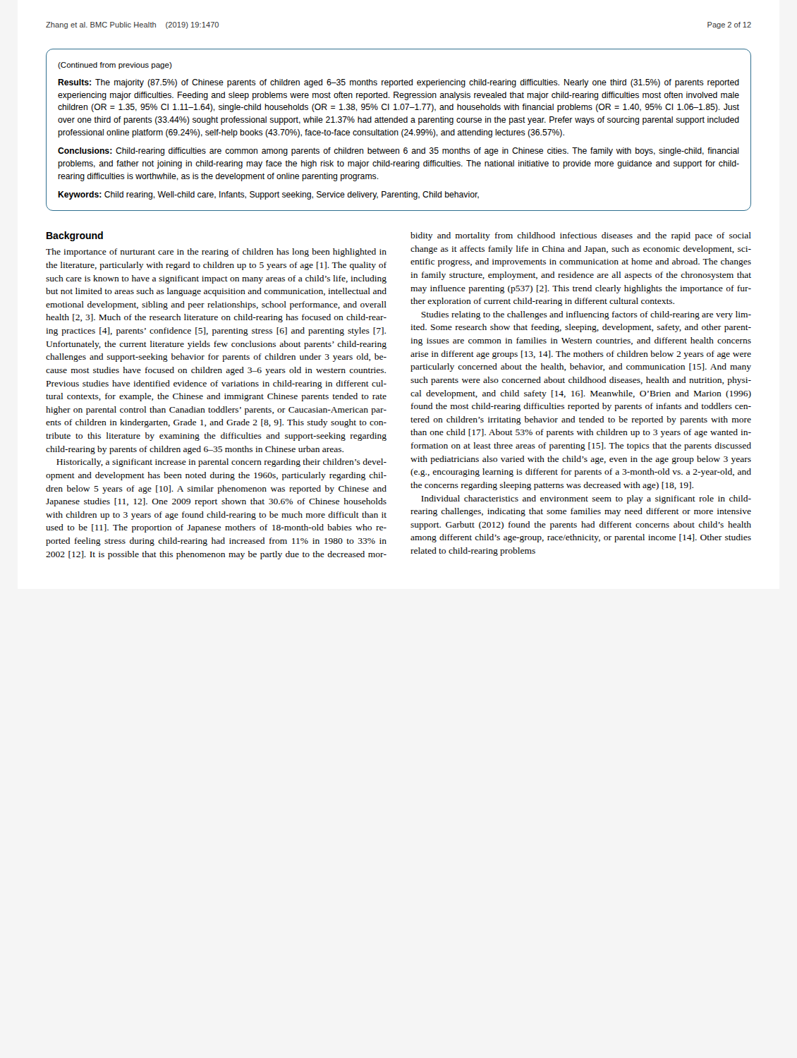Zhang et al. BMC Public Health (2019) 19:1470
Page 2 of 12
(Continued from previous page)
Results: The majority (87.5%) of Chinese parents of children aged 6–35 months reported experiencing child-rearing difficulties. Nearly one third (31.5%) of parents reported experiencing major difficulties. Feeding and sleep problems were most often reported. Regression analysis revealed that major child-rearing difficulties most often involved male children (OR = 1.35, 95% CI 1.11–1.64), single-child households (OR = 1.38, 95% CI 1.07–1.77), and households with financial problems (OR = 1.40, 95% CI 1.06–1.85). Just over one third of parents (33.44%) sought professional support, while 21.37% had attended a parenting course in the past year. Prefer ways of sourcing parental support included professional online platform (69.24%), self-help books (43.70%), face-to-face consultation (24.99%), and attending lectures (36.57%).
Conclusions: Child-rearing difficulties are common among parents of children between 6 and 35 months of age in Chinese cities. The family with boys, single-child, financial problems, and father not joining in child-rearing may face the high risk to major child-rearing difficulties. The national initiative to provide more guidance and support for child-rearing difficulties is worthwhile, as is the development of online parenting programs.
Keywords: Child rearing, Well-child care, Infants, Support seeking, Service delivery, Parenting, Child behavior,
Background
The importance of nurturant care in the rearing of children has long been highlighted in the literature, particularly with regard to children up to 5 years of age [1]. The quality of such care is known to have a significant impact on many areas of a child’s life, including but not limited to areas such as language acquisition and communication, intellectual and emotional development, sibling and peer relationships, school performance, and overall health [2, 3]. Much of the research literature on child-rearing has focused on child-rearing practices [4], parents’ confidence [5], parenting stress [6] and parenting styles [7]. Unfortunately, the current literature yields few conclusions about parents’ child-rearing challenges and support-seeking behavior for parents of children under 3 years old, because most studies have focused on children aged 3–6 years old in western countries. Previous studies have identified evidence of variations in child-rearing in different cultural contexts, for example, the Chinese and immigrant Chinese parents tended to rate higher on parental control than Canadian toddlers’ parents, or Caucasian-American parents of children in kindergarten, Grade 1, and Grade 2 [8, 9]. This study sought to contribute to this literature by examining the difficulties and support-seeking regarding child-rearing by parents of children aged 6–35 months in Chinese urban areas.
Historically, a significant increase in parental concern regarding their children’s development and development has been noted during the 1960s, particularly regarding children below 5 years of age [10]. A similar phenomenon was reported by Chinese and Japanese studies [11, 12]. One 2009 report shown that 30.6% of Chinese households with children up to 3 years of age found child-rearing to be much more difficult than it used to be [11]. The proportion of Japanese mothers of 18-month-old babies who reported feeling stress during child-rearing had increased from 11% in 1980 to 33% in 2002 [12]. It is possible that this phenomenon may be partly due to the decreased morbidity and mortality from childhood infectious diseases and the rapid pace of social change as it affects family life in China and Japan, such as economic development, scientific progress, and improvements in communication at home and abroad. The changes in family structure, employment, and residence are all aspects of the chronosystem that may influence parenting (p537) [2]. This trend clearly highlights the importance of further exploration of current child-rearing in different cultural contexts.
Studies relating to the challenges and influencing factors of child-rearing are very limited. Some research show that feeding, sleeping, development, safety, and other parenting issues are common in families in Western countries, and different health concerns arise in different age groups [13, 14]. The mothers of children below 2 years of age were particularly concerned about the health, behavior, and communication [15]. And many such parents were also concerned about childhood diseases, health and nutrition, physical development, and child safety [14, 16]. Meanwhile, O’Brien and Marion (1996) found the most child-rearing difficulties reported by parents of infants and toddlers centered on children’s irritating behavior and tended to be reported by parents with more than one child [17]. About 53% of parents with children up to 3 years of age wanted information on at least three areas of parenting [15]. The topics that the parents discussed with pediatricians also varied with the child’s age, even in the age group below 3 years (e.g., encouraging learning is different for parents of a 3-month-old vs. a 2-year-old, and the concerns regarding sleeping patterns was decreased with age) [18, 19].
Individual characteristics and environment seem to play a significant role in child-rearing challenges, indicating that some families may need different or more intensive support. Garbutt (2012) found the parents had different concerns about child’s health among different child’s age-group, race/ethnicity, or parental income [14]. Other studies related to child-rearing problems